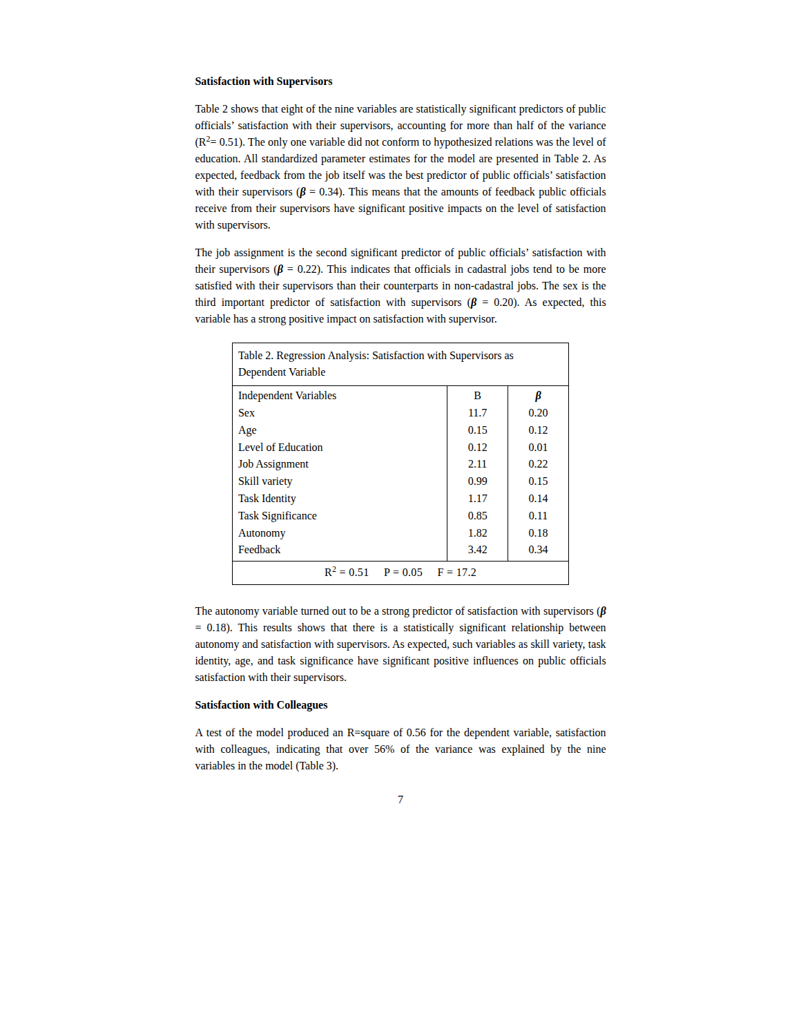Satisfaction with Supervisors
Table 2 shows that eight of the nine variables are statistically significant predictors of public officials’ satisfaction with their supervisors, accounting for more than half of the variance (R2= 0.51). The only one variable did not conform to hypothesized relations was the level of education. All standardized parameter estimates for the model are presented in Table 2. As expected, feedback from the job itself was the best predictor of public officials’ satisfaction with their supervisors (β = 0.34). This means that the amounts of feedback public officials receive from their supervisors have significant positive impacts on the level of satisfaction with supervisors.
The job assignment is the second significant predictor of public officials’ satisfaction with their supervisors (β = 0.22). This indicates that officials in cadastral jobs tend to be more satisfied with their supervisors than their counterparts in non-cadastral jobs. The sex is the third important predictor of satisfaction with supervisors (β = 0.20). As expected, this variable has a strong positive impact on satisfaction with supervisor.
| Table 2. Regression Analysis: Satisfaction with Supervisors as Dependent Variable |
| Independent Variables Sex Age Level of Education Job Assignment Skill variety Task Identity Task Significance Autonomy Feedback | B 11.7 0.15 0.12 2.11 0.99 1.17 0.85 1.82 3.42 | β 0.20 0.12 0.01 0.22 0.15 0.14 0.11 0.18 0.34 |
| R 2 = 0.51 P = 0.05 F = 17.2 |
The autonomy variable turned out to be a strong predictor of satisfaction with supervisors (β = 0.18). This results shows that there is a statistically significant relationship between autonomy and satisfaction with supervisors. As expected, such variables as skill variety, task identity, age, and task significance have significant positive influences on public officials satisfaction with their supervisors.
Satisfaction with Colleagues
A test of the model produced an R=square of 0.56 for the dependent variable, satisfaction with colleagues, indicating that over 56% of the variance was explained by the nine variables in the model (Table 3).
7